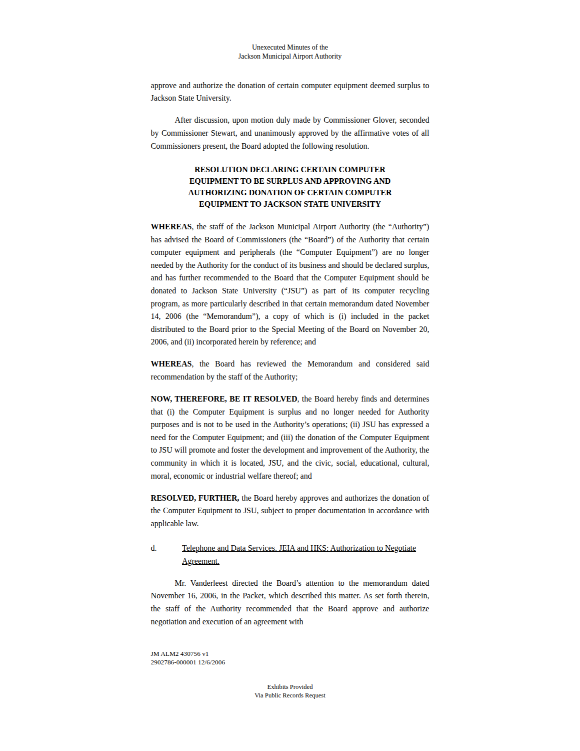Unexecuted Minutes of the Jackson Municipal Airport Authority
approve and authorize the donation of certain computer equipment deemed surplus to Jackson State University.
After discussion, upon motion duly made by Commissioner Glover, seconded by Commissioner Stewart, and unanimously approved by the affirmative votes of all Commissioners present, the Board adopted the following resolution.
Resolution Declaring Certain Computer Equipment to be Surplus and Approving and Authorizing Donation of Certain Computer Equipment to Jackson State University
WHEREAS, the staff of the Jackson Municipal Airport Authority (the “Authority”) has advised the Board of Commissioners (the “Board”) of the Authority that certain computer equipment and peripherals (the “Computer Equipment”) are no longer needed by the Authority for the conduct of its business and should be declared surplus, and has further recommended to the Board that the Computer Equipment should be donated to Jackson State University (“JSU”) as part of its computer recycling program, as more particularly described in that certain memorandum dated November 14, 2006 (the “Memorandum”), a copy of which is (i) included in the packet distributed to the Board prior to the Special Meeting of the Board on November 20, 2006, and (ii) incorporated herein by reference; and
WHEREAS, the Board has reviewed the Memorandum and considered said recommendation by the staff of the Authority;
NOW, THEREFORE, BE IT RESOLVED, the Board hereby finds and determines that (i) the Computer Equipment is surplus and no longer needed for Authority purposes and is not to be used in the Authority’s operations; (ii) JSU has expressed a need for the Computer Equipment; and (iii) the donation of the Computer Equipment to JSU will promote and foster the development and improvement of the Authority, the community in which it is located, JSU, and the civic, social, educational, cultural, moral, economic or industrial welfare thereof; and
RESOLVED, FURTHER, the Board hereby approves and authorizes the donation of the Computer Equipment to JSU, subject to proper documentation in accordance with applicable law.
d.
Telephone and Data Services. JEIA and HKS: Authorization to Negotiate Agreement.
Mr. Vanderleest directed the Board’s attention to the memorandum dated November 16, 2006, in the Packet, which described this matter. As set forth therein, the staff of the Authority recommended that the Board approve and authorize negotiation and execution of an agreement with
JM ALM2 430756 v1
2902786-000001 12/6/2006
Exhibits Provided Via Public Records Request